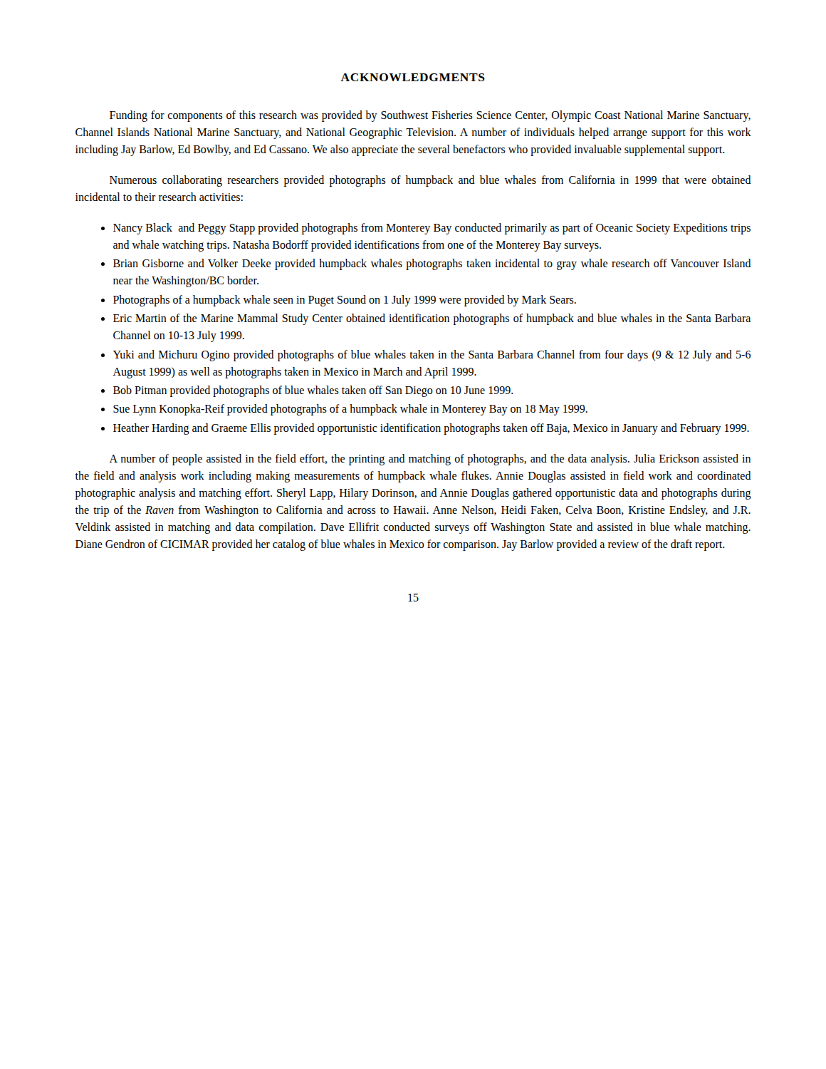ACKNOWLEDGMENTS
Funding for components of this research was provided by Southwest Fisheries Science Center, Olympic Coast National Marine Sanctuary, Channel Islands National Marine Sanctuary, and National Geographic Television. A number of individuals helped arrange support for this work including Jay Barlow, Ed Bowlby, and Ed Cassano. We also appreciate the several benefactors who provided invaluable supplemental support.
Numerous collaborating researchers provided photographs of humpback and blue whales from California in 1999 that were obtained incidental to their research activities:
Nancy Black and Peggy Stapp provided photographs from Monterey Bay conducted primarily as part of Oceanic Society Expeditions trips and whale watching trips. Natasha Bodorff provided identifications from one of the Monterey Bay surveys.
Brian Gisborne and Volker Deeke provided humpback whales photographs taken incidental to gray whale research off Vancouver Island near the Washington/BC border.
Photographs of a humpback whale seen in Puget Sound on 1 July 1999 were provided by Mark Sears.
Eric Martin of the Marine Mammal Study Center obtained identification photographs of humpback and blue whales in the Santa Barbara Channel on 10-13 July 1999.
Yuki and Michuru Ogino provided photographs of blue whales taken in the Santa Barbara Channel from four days (9 & 12 July and 5-6 August 1999) as well as photographs taken in Mexico in March and April 1999.
Bob Pitman provided photographs of blue whales taken off San Diego on 10 June 1999.
Sue Lynn Konopka-Reif provided photographs of a humpback whale in Monterey Bay on 18 May 1999.
Heather Harding and Graeme Ellis provided opportunistic identification photographs taken off Baja, Mexico in January and February 1999.
A number of people assisted in the field effort, the printing and matching of photographs, and the data analysis. Julia Erickson assisted in the field and analysis work including making measurements of humpback whale flukes. Annie Douglas assisted in field work and coordinated photographic analysis and matching effort. Sheryl Lapp, Hilary Dorinson, and Annie Douglas gathered opportunistic data and photographs during the trip of the Raven from Washington to California and across to Hawaii. Anne Nelson, Heidi Faken, Celva Boon, Kristine Endsley, and J.R. Veldink assisted in matching and data compilation. Dave Ellifrit conducted surveys off Washington State and assisted in blue whale matching. Diane Gendron of CICIMAR provided her catalog of blue whales in Mexico for comparison. Jay Barlow provided a review of the draft report.
15